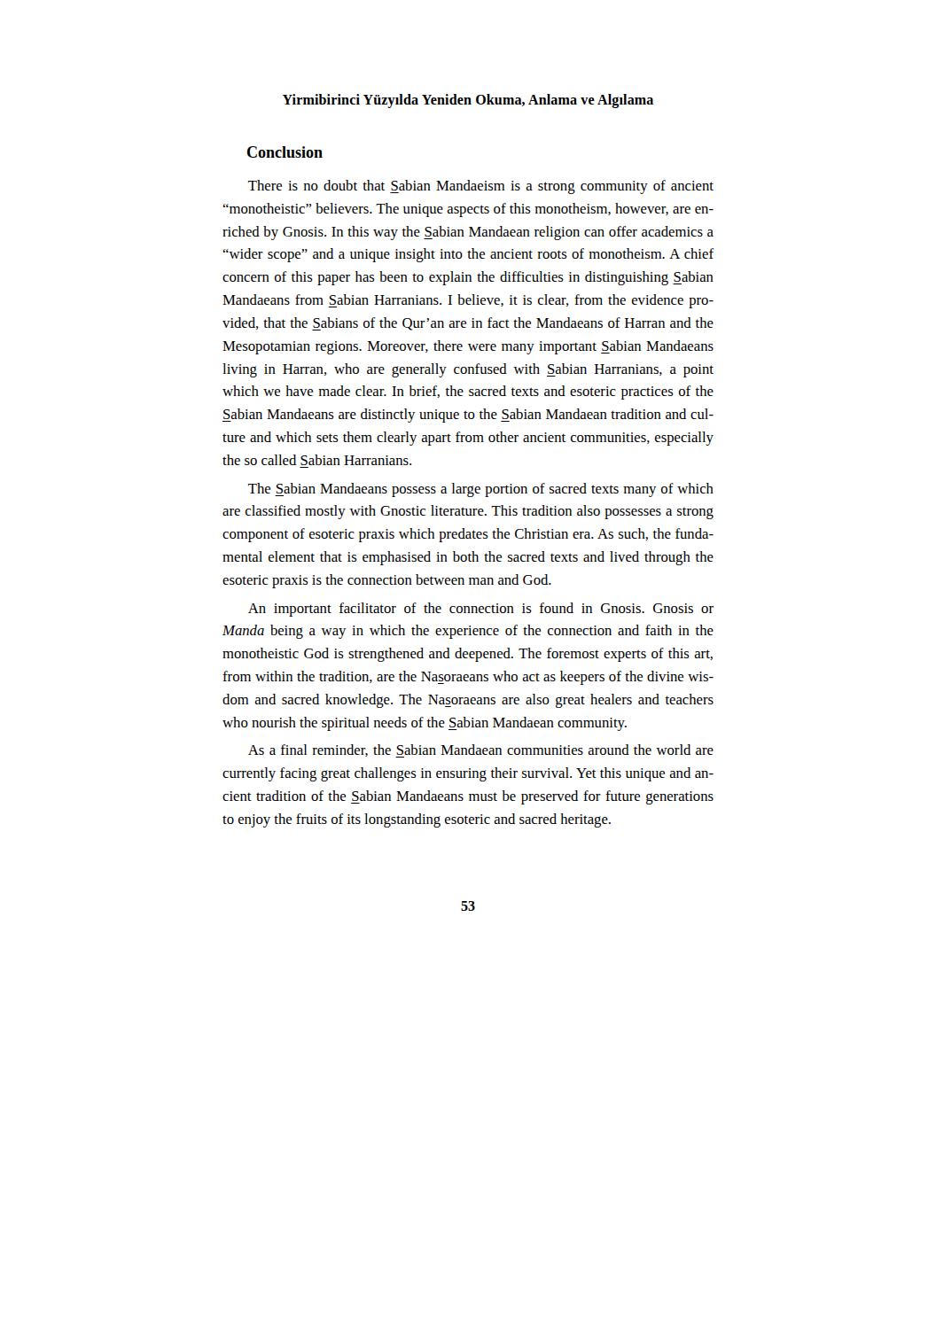Yirmibirinci Yüzyılda Yeniden Okuma, Anlama ve Algılama
Conclusion
There is no doubt that Sabian Mandaeism is a strong community of ancient “monotheistic” believers. The unique aspects of this monotheism, however, are enriched by Gnosis. In this way the Sabian Mandaean religion can offer academics a “wider scope” and a unique insight into the ancient roots of monotheism. A chief concern of this paper has been to explain the difficulties in distinguishing Sabian Mandaeans from Sabian Harranians. I believe, it is clear, from the evidence provided, that the Sabians of the Qur’an are in fact the Mandaeans of Harran and the Mesopotamian regions. Moreover, there were many important Sabian Mandaeans living in Harran, who are generally confused with Sabian Harranians, a point which we have made clear. In brief, the sacred texts and esoteric practices of the Sabian Mandaeans are distinctly unique to the Sabian Mandaean tradition and culture and which sets them clearly apart from other ancient communities, especially the so called Sabian Harranians.
The Sabian Mandaeans possess a large portion of sacred texts many of which are classified mostly with Gnostic literature. This tradition also possesses a strong component of esoteric praxis which predates the Christian era. As such, the fundamental element that is emphasised in both the sacred texts and lived through the esoteric praxis is the connection between man and God.
An important facilitator of the connection is found in Gnosis. Gnosis or Manda being a way in which the experience of the connection and faith in the monotheistic God is strengthened and deepened. The foremost experts of this art, from within the tradition, are the Nasoraeans who act as keepers of the divine wisdom and sacred knowledge. The Nasoraeans are also great healers and teachers who nourish the spiritual needs of the Sabian Mandaean community.
As a final reminder, the Sabian Mandaean communities around the world are currently facing great challenges in ensuring their survival. Yet this unique and ancient tradition of the Sabian Mandaeans must be preserved for future generations to enjoy the fruits of its longstanding esoteric and sacred heritage.
53